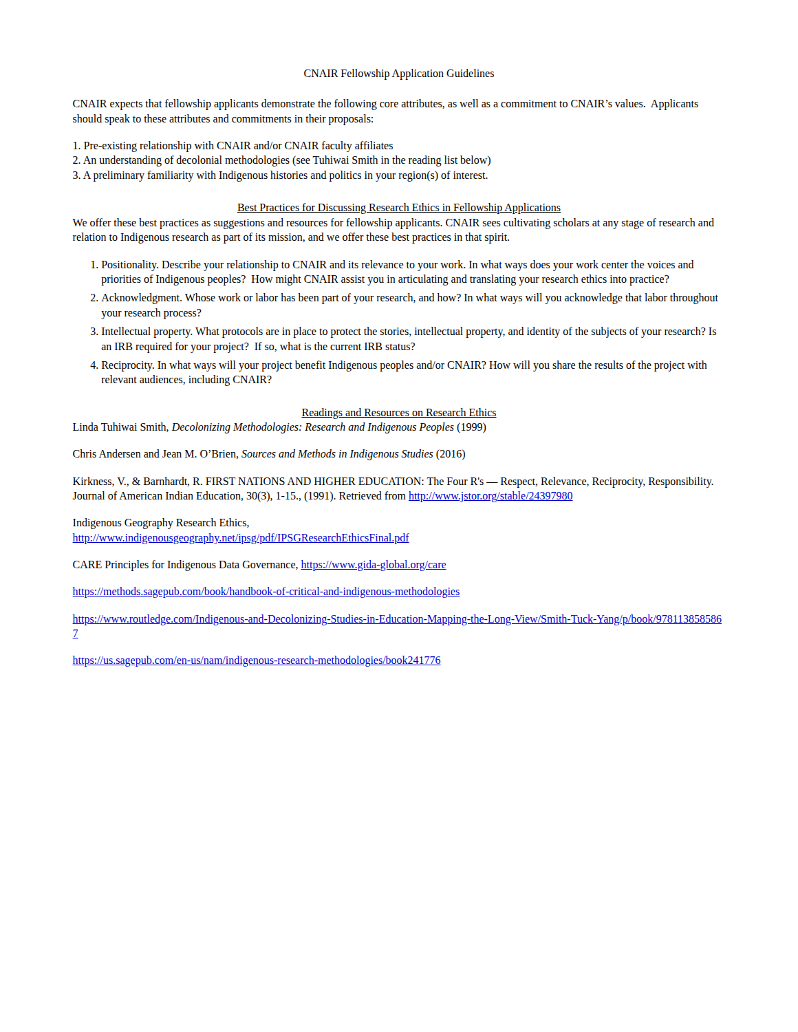CNAIR Fellowship Application Guidelines
CNAIR expects that fellowship applicants demonstrate the following core attributes, as well as a commitment to CNAIR’s values. Applicants should speak to these attributes and commitments in their proposals:
1. Pre-existing relationship with CNAIR and/or CNAIR faculty affiliates
2. An understanding of decolonial methodologies (see Tuhiwai Smith in the reading list below)
3. A preliminary familiarity with Indigenous histories and politics in your region(s) of interest.
Best Practices for Discussing Research Ethics in Fellowship Applications
We offer these best practices as suggestions and resources for fellowship applicants. CNAIR sees cultivating scholars at any stage of research and relation to Indigenous research as part of its mission, and we offer these best practices in that spirit.
Positionality. Describe your relationship to CNAIR and its relevance to your work. In what ways does your work center the voices and priorities of Indigenous peoples? How might CNAIR assist you in articulating and translating your research ethics into practice?
Acknowledgment. Whose work or labor has been part of your research, and how? In what ways will you acknowledge that labor throughout your research process?
Intellectual property. What protocols are in place to protect the stories, intellectual property, and identity of the subjects of your research? Is an IRB required for your project? If so, what is the current IRB status?
Reciprocity. In what ways will your project benefit Indigenous peoples and/or CNAIR? How will you share the results of the project with relevant audiences, including CNAIR?
Readings and Resources on Research Ethics
Linda Tuhiwai Smith, Decolonizing Methodologies: Research and Indigenous Peoples (1999)
Chris Andersen and Jean M. O’Brien, Sources and Methods in Indigenous Studies (2016)
Kirkness, V., & Barnhardt, R. FIRST NATIONS AND HIGHER EDUCATION: The Four R's — Respect, Relevance, Reciprocity, Responsibility. Journal of American Indian Education, 30(3), 1-15., (1991). Retrieved from http://www.jstor.org/stable/24397980
Indigenous Geography Research Ethics,
http://www.indigenousgeography.net/ipsg/pdf/IPSGResearchEthicsFinal.pdf
CARE Principles for Indigenous Data Governance, https://www.gida-global.org/care
https://methods.sagepub.com/book/handbook-of-critical-and-indigenous-methodologies
https://www.routledge.com/Indigenous-and-Decolonizing-Studies-in-Education-Mapping-the-Long-View/Smith-Tuck-Yang/p/book/9781138585867
https://us.sagepub.com/en-us/nam/indigenous-research-methodologies/book241776